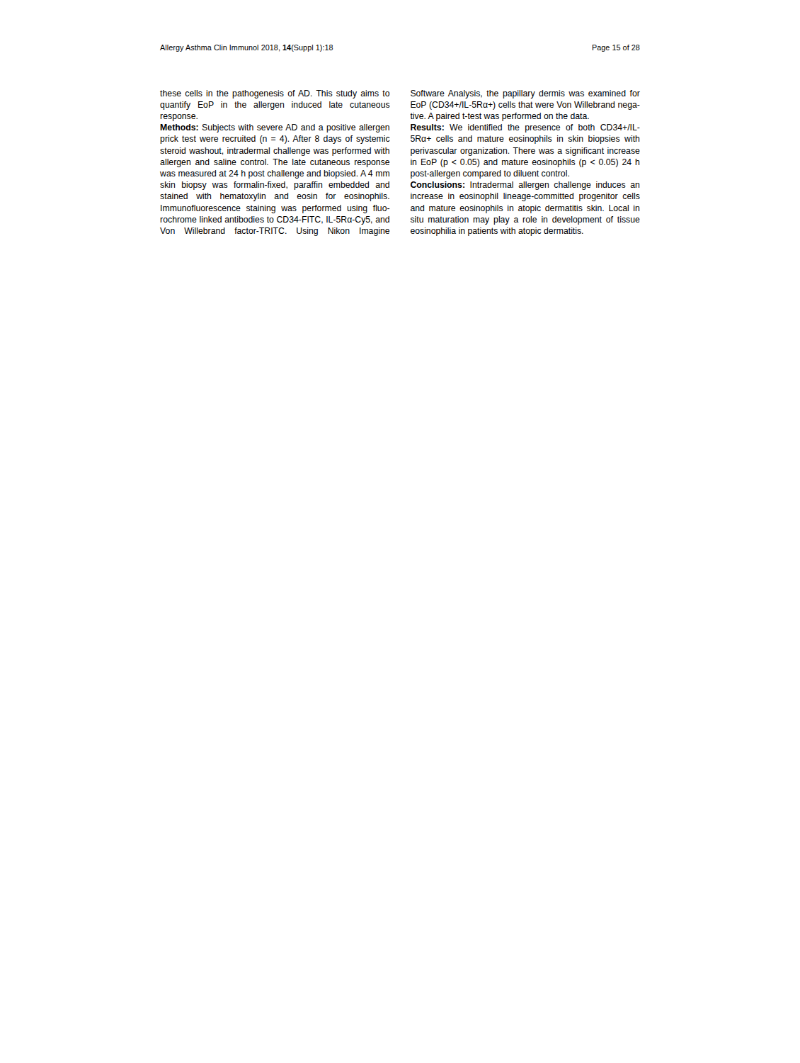Allergy Asthma Clin Immunol 2018, 14(Suppl 1):18
Page 15 of 28
these cells in the pathogenesis of AD. This study aims to quantify EoP in the allergen induced late cutaneous response.
Methods: Subjects with severe AD and a positive allergen prick test were recruited (n = 4). After 8 days of systemic steroid washout, intradermal challenge was performed with allergen and saline control. The late cutaneous response was measured at 24 h post challenge and biopsied. A 4 mm skin biopsy was formalin-fixed, paraffin embedded and stained with hematoxylin and eosin for eosinophils. Immunofluorescence staining was performed using fluorochrome linked antibodies to CD34-FITC, IL-5Rα-Cy5, and Von Willebrand factor-TRITC. Using Nikon Imagine Software Analysis, the papillary dermis was examined for EoP (CD34+/IL-5Rα+) cells that were Von Willebrand negative. A paired t-test was performed on the data.
Results: We identified the presence of both CD34+/IL-5Rα+ cells and mature eosinophils in skin biopsies with perivascular organization. There was a significant increase in EoP (p < 0.05) and mature eosinophils (p < 0.05) 24 h post-allergen compared to diluent control.
Conclusions: Intradermal allergen challenge induces an increase in eosinophil lineage-committed progenitor cells and mature eosinophils in atopic dermatitis skin. Local in situ maturation may play a role in development of tissue eosinophilia in patients with atopic dermatitis.